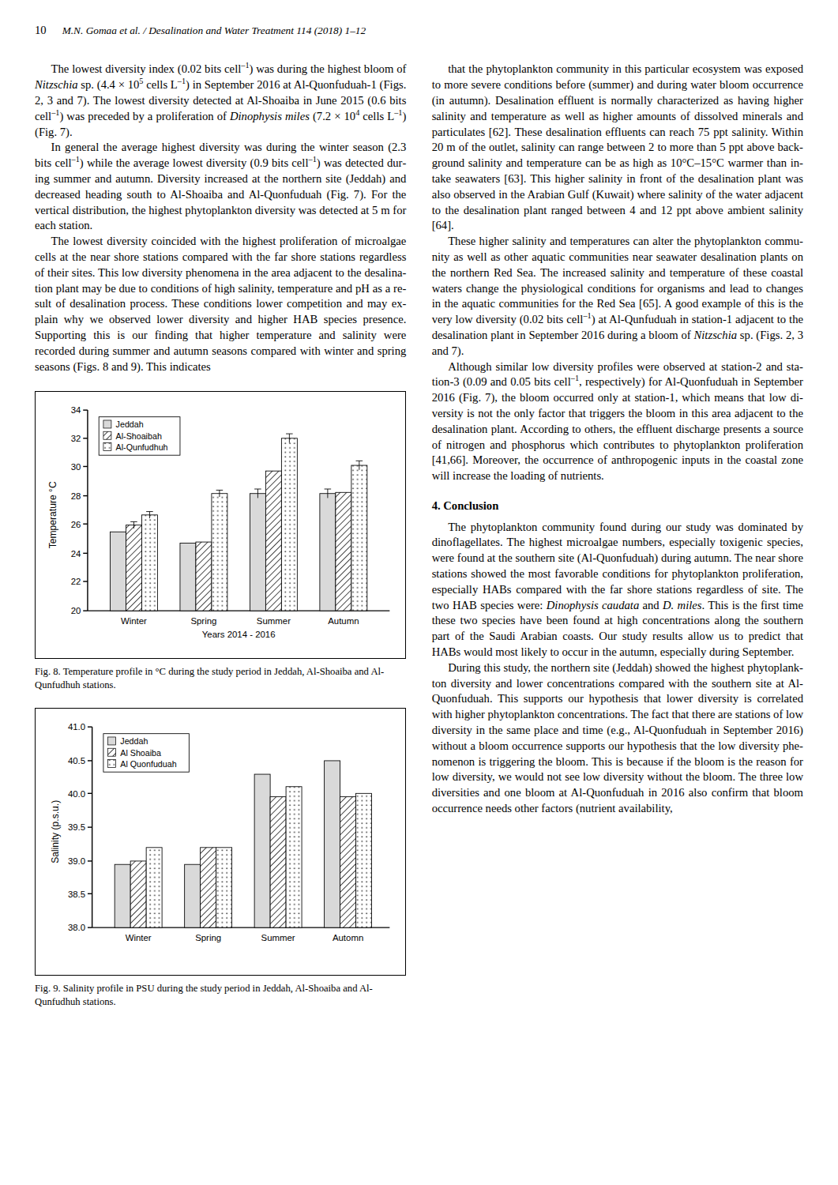10 M.N. Gomaa et al. / Desalination and Water Treatment 114 (2018) 1–12
The lowest diversity index (0.02 bits cell–1) was during the highest bloom of Nitzschia sp. (4.4 × 105 cells L–1) in September 2016 at Al-Quonfuduah-1 (Figs. 2, 3 and 7). The lowest diversity detected at Al-Shoaiba in June 2015 (0.6 bits cell–1) was preceded by a proliferation of Dinophysis miles (7.2 × 104 cells L–1) (Fig. 7).
In general the average highest diversity was during the winter season (2.3 bits cell–1) while the average lowest diversity (0.9 bits cell–1) was detected during summer and autumn. Diversity increased at the northern site (Jeddah) and decreased heading south to Al-Shoaiba and Al-Quonfuduah (Fig. 7). For the vertical distribution, the highest phytoplankton diversity was detected at 5 m for each station.
The lowest diversity coincided with the highest proliferation of microalgae cells at the near shore stations compared with the far shore stations regardless of their sites. This low diversity phenomena in the area adjacent to the desalination plant may be due to conditions of high salinity, temperature and pH as a result of desalination process. These conditions lower competition and may explain why we observed lower diversity and higher HAB species presence. Supporting this is our finding that higher temperature and salinity were recorded during summer and autumn seasons compared with winter and spring seasons (Figs. 8 and 9). This indicates
20 22 24 26 28 30 32 34 Temperature °C Jeddah Al-Shoaibah Al-Qunfudhuh Winter Spring Summer Autumn Years 2014 - 2016
Fig. 8. Temperature profile in °C during the study period in Jeddah, Al-Shoaiba and Al-Qunfudhuh stations.
38.0 38.5 39.0 39.5 40.0 40.5 41.0 Salinity (p.s.u.) Jeddah Al Shoaiba Al Quonfuduah Winter Spring Summer Automn
Fig. 9. Salinity profile in PSU during the study period in Jeddah, Al-Shoaiba and Al-Qunfudhuh stations.
that the phytoplankton community in this particular ecosystem was exposed to more severe conditions before (summer) and during water bloom occurrence (in autumn). Desalination effluent is normally characterized as having higher salinity and temperature as well as higher amounts of dissolved minerals and particulates [62]. These desalination effluents can reach 75 ppt salinity. Within 20 m of the outlet, salinity can range between 2 to more than 5 ppt above background salinity and temperature can be as high as 10°C–15°C warmer than intake seawaters [63]. This higher salinity in front of the desalination plant was also observed in the Arabian Gulf (Kuwait) where salinity of the water adjacent to the desalination plant ranged between 4 and 12 ppt above ambient salinity [64].
These higher salinity and temperatures can alter the phytoplankton community as well as other aquatic communities near seawater desalination plants on the northern Red Sea. The increased salinity and temperature of these coastal waters change the physiological conditions for organisms and lead to changes in the aquatic communities for the Red Sea [65]. A good example of this is the very low diversity (0.02 bits cell–1) at Al-Qunfuduah in station-1 adjacent to the desalination plant in September 2016 during a bloom of Nitzschia sp. (Figs. 2, 3 and 7).
Although similar low diversity profiles were observed at station-2 and station-3 (0.09 and 0.05 bits cell–1, respectively) for Al-Quonfuduah in September 2016 (Fig. 7), the bloom occurred only at station-1, which means that low diversity is not the only factor that triggers the bloom in this area adjacent to the desalination plant. According to others, the effluent discharge presents a source of nitrogen and phosphorus which contributes to phytoplankton proliferation [41,66]. Moreover, the occurrence of anthropogenic inputs in the coastal zone will increase the loading of nutrients.
4. Conclusion
The phytoplankton community found during our study was dominated by dinoflagellates. The highest microalgae numbers, especially toxigenic species, were found at the southern site (Al-Quonfuduah) during autumn. The near shore stations showed the most favorable conditions for phytoplankton proliferation, especially HABs compared with the far shore stations regardless of site. The two HAB species were: Dinophysis caudata and D. miles. This is the first time these two species have been found at high concentrations along the southern part of the Saudi Arabian coasts. Our study results allow us to predict that HABs would most likely to occur in the autumn, especially during September.
During this study, the northern site (Jeddah) showed the highest phytoplankton diversity and lower concentrations compared with the southern site at Al-Quonfuduah. This supports our hypothesis that lower diversity is correlated with higher phytoplankton concentrations. The fact that there are stations of low diversity in the same place and time (e.g., Al-Quonfuduah in September 2016) without a bloom occurrence supports our hypothesis that the low diversity phenomenon is triggering the bloom. This is because if the bloom is the reason for low diversity, we would not see low diversity without the bloom. The three low diversities and one bloom at Al-Quonfuduah in 2016 also confirm that bloom occurrence needs other factors (nutrient availability,